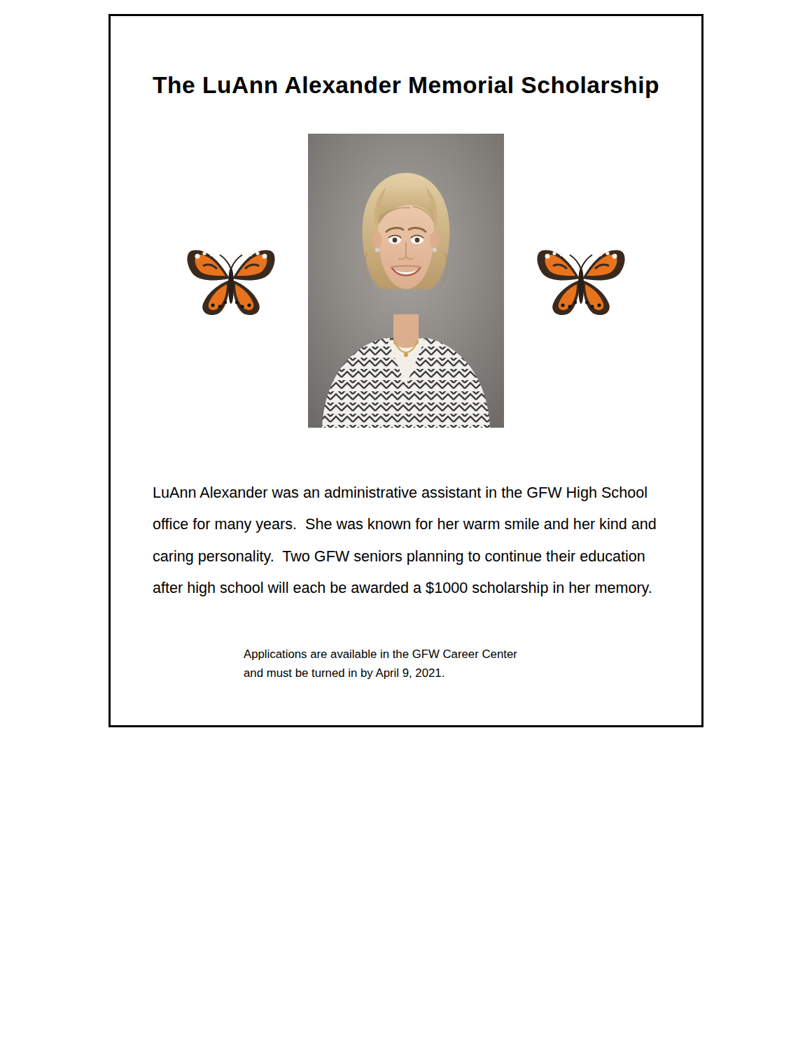The LuAnn Alexander Memorial Scholarship
LuAnn Alexander was an administrative assistant in the GFW High School office for many years. She was known for her warm smile and her kind and caring personality. Two GFW seniors planning to continue their education after high school will each be awarded a $1000 scholarship in her memory.
Applications are available in the GFW Career Center
and must be turned in by April 9, 2021.